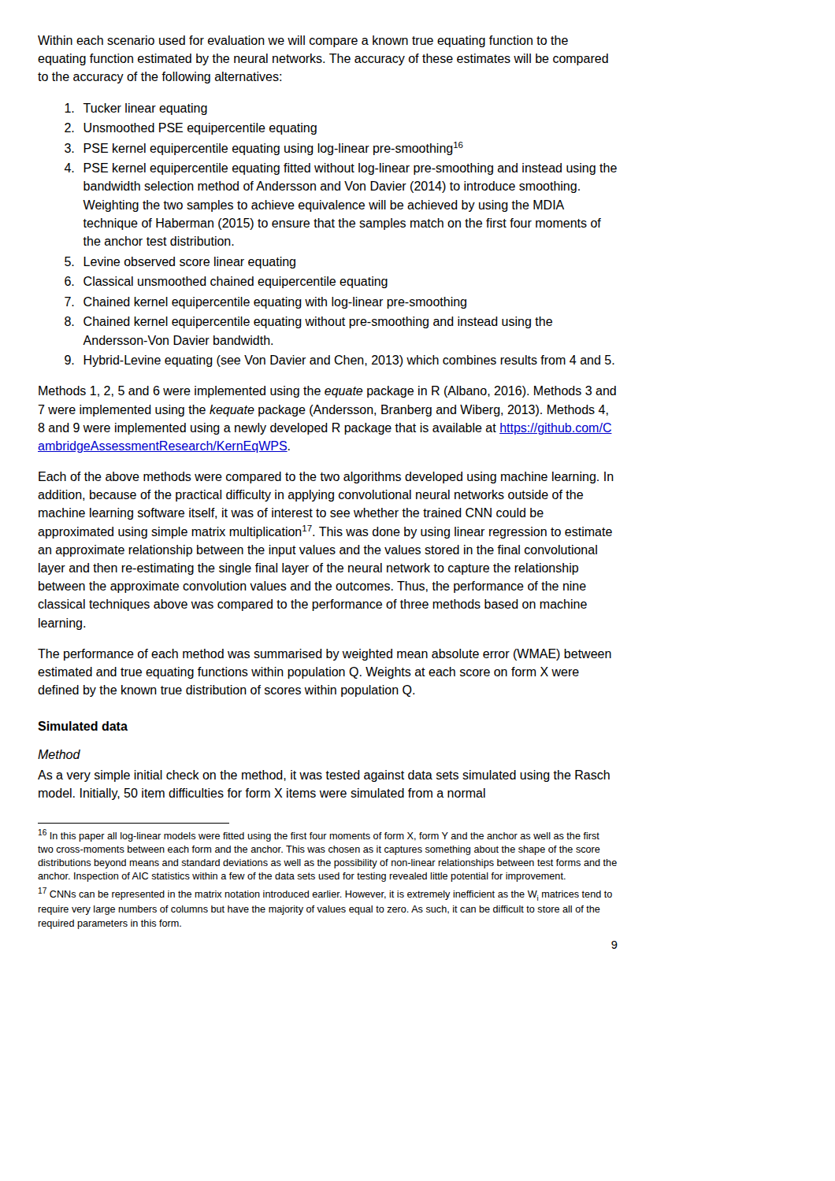Within each scenario used for evaluation we will compare a known true equating function to the equating function estimated by the neural networks. The accuracy of these estimates will be compared to the accuracy of the following alternatives:
Tucker linear equating
Unsmoothed PSE equipercentile equating
PSE kernel equipercentile equating using log-linear pre-smoothing16
PSE kernel equipercentile equating fitted without log-linear pre-smoothing and instead using the bandwidth selection method of Andersson and Von Davier (2014) to introduce smoothing. Weighting the two samples to achieve equivalence will be achieved by using the MDIA technique of Haberman (2015) to ensure that the samples match on the first four moments of the anchor test distribution.
Levine observed score linear equating
Classical unsmoothed chained equipercentile equating
Chained kernel equipercentile equating with log-linear pre-smoothing
Chained kernel equipercentile equating without pre-smoothing and instead using the Andersson-Von Davier bandwidth.
Hybrid-Levine equating (see Von Davier and Chen, 2013) which combines results from 4 and 5.
Methods 1, 2, 5 and 6 were implemented using the equate package in R (Albano, 2016). Methods 3 and 7 were implemented using the kequate package (Andersson, Branberg and Wiberg, 2013). Methods 4, 8 and 9 were implemented using a newly developed R package that is available at https://github.com/CambridgeAssessmentResearch/KernEqWPS.
Each of the above methods were compared to the two algorithms developed using machine learning. In addition, because of the practical difficulty in applying convolutional neural networks outside of the machine learning software itself, it was of interest to see whether the trained CNN could be approximated using simple matrix multiplication17. This was done by using linear regression to estimate an approximate relationship between the input values and the values stored in the final convolutional layer and then re-estimating the single final layer of the neural network to capture the relationship between the approximate convolution values and the outcomes. Thus, the performance of the nine classical techniques above was compared to the performance of three methods based on machine learning.
The performance of each method was summarised by weighted mean absolute error (WMAE) between estimated and true equating functions within population Q. Weights at each score on form X were defined by the known true distribution of scores within population Q.
Simulated data
Method
As a very simple initial check on the method, it was tested against data sets simulated using the Rasch model. Initially, 50 item difficulties for form X items were simulated from a normal
16 In this paper all log-linear models were fitted using the first four moments of form X, form Y and the anchor as well as the first two cross-moments between each form and the anchor. This was chosen as it captures something about the shape of the score distributions beyond means and standard deviations as well as the possibility of non-linear relationships between test forms and the anchor. Inspection of AIC statistics within a few of the data sets used for testing revealed little potential for improvement.
17 CNNs can be represented in the matrix notation introduced earlier. However, it is extremely inefficient as the Wi matrices tend to require very large numbers of columns but have the majority of values equal to zero. As such, it can be difficult to store all of the required parameters in this form.
9